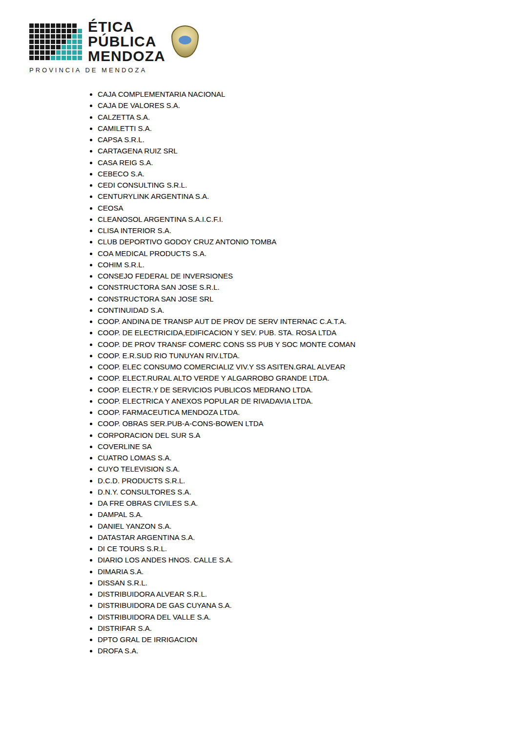ÉTICA
PÚBLICA
MENDOZA
PROVINCIA DE MENDOZA
CAJA COMPLEMENTARIA NACIONAL
CAJA DE VALORES S.A.
CALZETTA S.A.
CAMILETTI S.A.
CAPSA S.R.L.
CARTAGENA RUIZ SRL
CASA REIG S.A.
CEBECO S.A.
CEDI CONSULTING S.R.L.
CENTURYLINK ARGENTINA S.A.
CEOSA
CLEANOSOL ARGENTINA S.A.I.C.F.I.
CLISA INTERIOR S.A.
CLUB DEPORTIVO GODOY CRUZ ANTONIO TOMBA
COA MEDICAL PRODUCTS S.A.
COHIM S.R.L.
CONSEJO FEDERAL DE INVERSIONES
CONSTRUCTORA SAN JOSE S.R.L.
CONSTRUCTORA SAN JOSE SRL
CONTINUIDAD S.A.
COOP. ANDINA DE TRANSP AUT DE PROV DE SERV INTERNAC C.A.T.A.
COOP. DE ELECTRICIDA,EDIFICACION Y SEV. PUB. STA. ROSA LTDA
COOP. DE PROV TRANSF COMERC CONS SS PUB Y SOC MONTE COMAN
COOP. E.R.SUD RIO TUNUYAN RIV.LTDA.
COOP. ELEC CONSUMO COMERCIALIZ VIV.Y SS ASITEN.GRAL ALVEAR
COOP. ELECT.RURAL ALTO VERDE Y ALGARROBO GRANDE LTDA.
COOP. ELECTR.Y DE SERVICIOS PUBLICOS MEDRANO LTDA.
COOP. ELECTRICA Y ANEXOS POPULAR DE RIVADAVIA LTDA.
COOP. FARMACEUTICA MENDOZA LTDA.
COOP. OBRAS SER.PUB-A-CONS-BOWEN LTDA
CORPORACION DEL SUR S.A
COVERLINE SA
CUATRO LOMAS S.A.
CUYO TELEVISION S.A.
D.C.D. PRODUCTS S.R.L.
D.N.Y. CONSULTORES S.A.
DA FRE OBRAS CIVILES S.A.
DAMPAL S.A.
DANIEL YANZON S.A.
DATASTAR ARGENTINA S.A.
DI CE TOURS S.R.L.
DIARIO LOS ANDES HNOS. CALLE S.A.
DIMARIA S.A.
DISSAN S.R.L.
DISTRIBUIDORA ALVEAR S.R.L.
DISTRIBUIDORA DE GAS CUYANA S.A.
DISTRIBUIDORA DEL VALLE S.A.
DISTRIFAR S.A.
DPTO GRAL DE IRRIGACION
DROFA S.A.